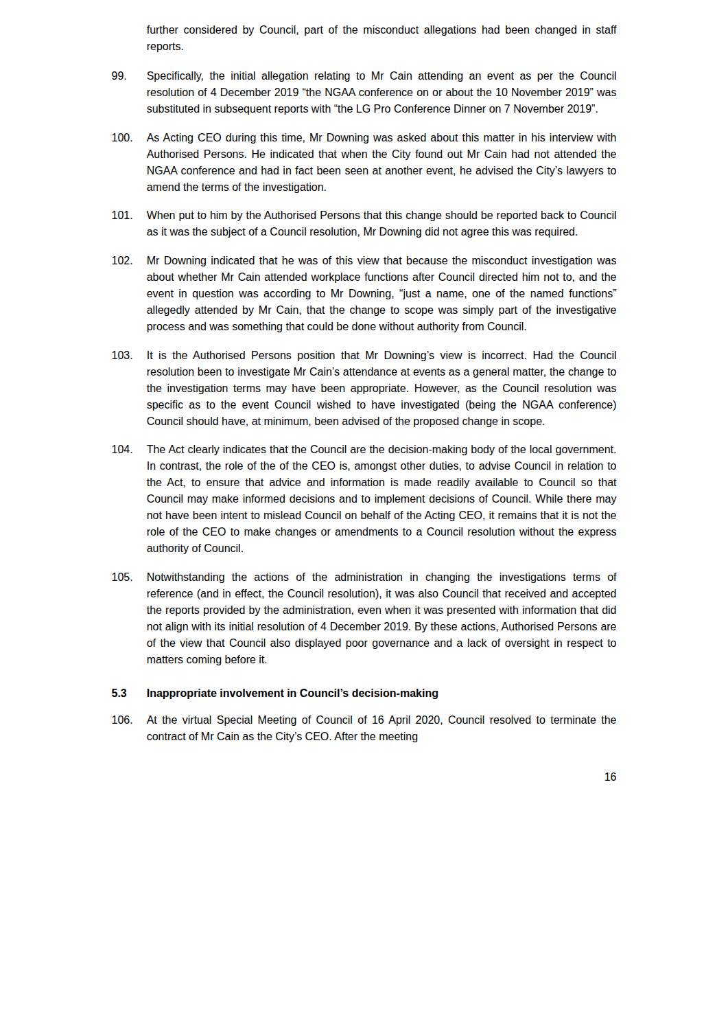further considered by Council, part of the misconduct allegations had been changed in staff reports.
99. Specifically, the initial allegation relating to Mr Cain attending an event as per the Council resolution of 4 December 2019 “the NGAA conference on or about the 10 November 2019” was substituted in subsequent reports with “the LG Pro Conference Dinner on 7 November 2019”.
100. As Acting CEO during this time, Mr Downing was asked about this matter in his interview with Authorised Persons. He indicated that when the City found out Mr Cain had not attended the NGAA conference and had in fact been seen at another event, he advised the City’s lawyers to amend the terms of the investigation.
101. When put to him by the Authorised Persons that this change should be reported back to Council as it was the subject of a Council resolution, Mr Downing did not agree this was required.
102. Mr Downing indicated that he was of this view that because the misconduct investigation was about whether Mr Cain attended workplace functions after Council directed him not to, and the event in question was according to Mr Downing, “just a name, one of the named functions” allegedly attended by Mr Cain, that the change to scope was simply part of the investigative process and was something that could be done without authority from Council.
103. It is the Authorised Persons position that Mr Downing’s view is incorrect. Had the Council resolution been to investigate Mr Cain’s attendance at events as a general matter, the change to the investigation terms may have been appropriate. However, as the Council resolution was specific as to the event Council wished to have investigated (being the NGAA conference) Council should have, at minimum, been advised of the proposed change in scope.
104. The Act clearly indicates that the Council are the decision-making body of the local government. In contrast, the role of the of the CEO is, amongst other duties, to advise Council in relation to the Act, to ensure that advice and information is made readily available to Council so that Council may make informed decisions and to implement decisions of Council. While there may not have been intent to mislead Council on behalf of the Acting CEO, it remains that it is not the role of the CEO to make changes or amendments to a Council resolution without the express authority of Council.
105. Notwithstanding the actions of the administration in changing the investigations terms of reference (and in effect, the Council resolution), it was also Council that received and accepted the reports provided by the administration, even when it was presented with information that did not align with its initial resolution of 4 December 2019. By these actions, Authorised Persons are of the view that Council also displayed poor governance and a lack of oversight in respect to matters coming before it.
5.3 Inappropriate involvement in Council’s decision-making
106. At the virtual Special Meeting of Council of 16 April 2020, Council resolved to terminate the contract of Mr Cain as the City’s CEO. After the meeting
16